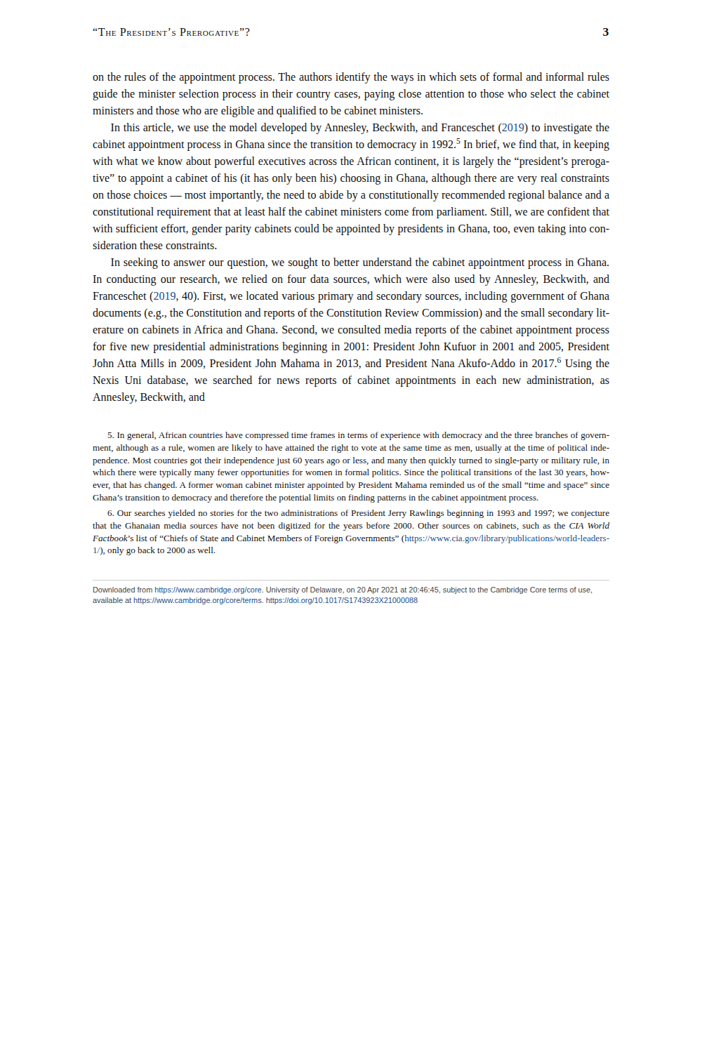“The President’s Prerogative”? 3
on the rules of the appointment process. The authors identify the ways in which sets of formal and informal rules guide the minister selection process in their country cases, paying close attention to those who select the cabinet ministers and those who are eligible and qualified to be cabinet ministers.
In this article, we use the model developed by Annesley, Beckwith, and Franceschet (2019) to investigate the cabinet appointment process in Ghana since the transition to democracy in 1992.5 In brief, we find that, in keeping with what we know about powerful executives across the African continent, it is largely the “president’s prerogative” to appoint a cabinet of his (it has only been his) choosing in Ghana, although there are very real constraints on those choices — most importantly, the need to abide by a constitutionally recommended regional balance and a constitutional requirement that at least half the cabinet ministers come from parliament. Still, we are confident that with sufficient effort, gender parity cabinets could be appointed by presidents in Ghana, too, even taking into consideration these constraints.
In seeking to answer our question, we sought to better understand the cabinet appointment process in Ghana. In conducting our research, we relied on four data sources, which were also used by Annesley, Beckwith, and Franceschet (2019, 40). First, we located various primary and secondary sources, including government of Ghana documents (e.g., the Constitution and reports of the Constitution Review Commission) and the small secondary literature on cabinets in Africa and Ghana. Second, we consulted media reports of the cabinet appointment process for five new presidential administrations beginning in 2001: President John Kufuor in 2001 and 2005, President John Atta Mills in 2009, President John Mahama in 2013, and President Nana Akufo-Addo in 2017.6 Using the Nexis Uni database, we searched for news reports of cabinet appointments in each new administration, as Annesley, Beckwith, and
5. In general, African countries have compressed time frames in terms of experience with democracy and the three branches of government, although as a rule, women are likely to have attained the right to vote at the same time as men, usually at the time of political independence. Most countries got their independence just 60 years ago or less, and many then quickly turned to single-party or military rule, in which there were typically many fewer opportunities for women in formal politics. Since the political transitions of the last 30 years, however, that has changed. A former woman cabinet minister appointed by President Mahama reminded us of the small “time and space” since Ghana’s transition to democracy and therefore the potential limits on finding patterns in the cabinet appointment process.
6. Our searches yielded no stories for the two administrations of President Jerry Rawlings beginning in 1993 and 1997; we conjecture that the Ghanaian media sources have not been digitized for the years before 2000. Other sources on cabinets, such as the CIA World Factbook’s list of “Chiefs of State and Cabinet Members of Foreign Governments” (https://www.cia.gov/library/publications/world-leaders-1/), only go back to 2000 as well.
Downloaded from https://www.cambridge.org/core. University of Delaware, on 20 Apr 2021 at 20:46:45, subject to the Cambridge Core terms of use, available at https://www.cambridge.org/core/terms. https://doi.org/10.1017/S1743923X21000088